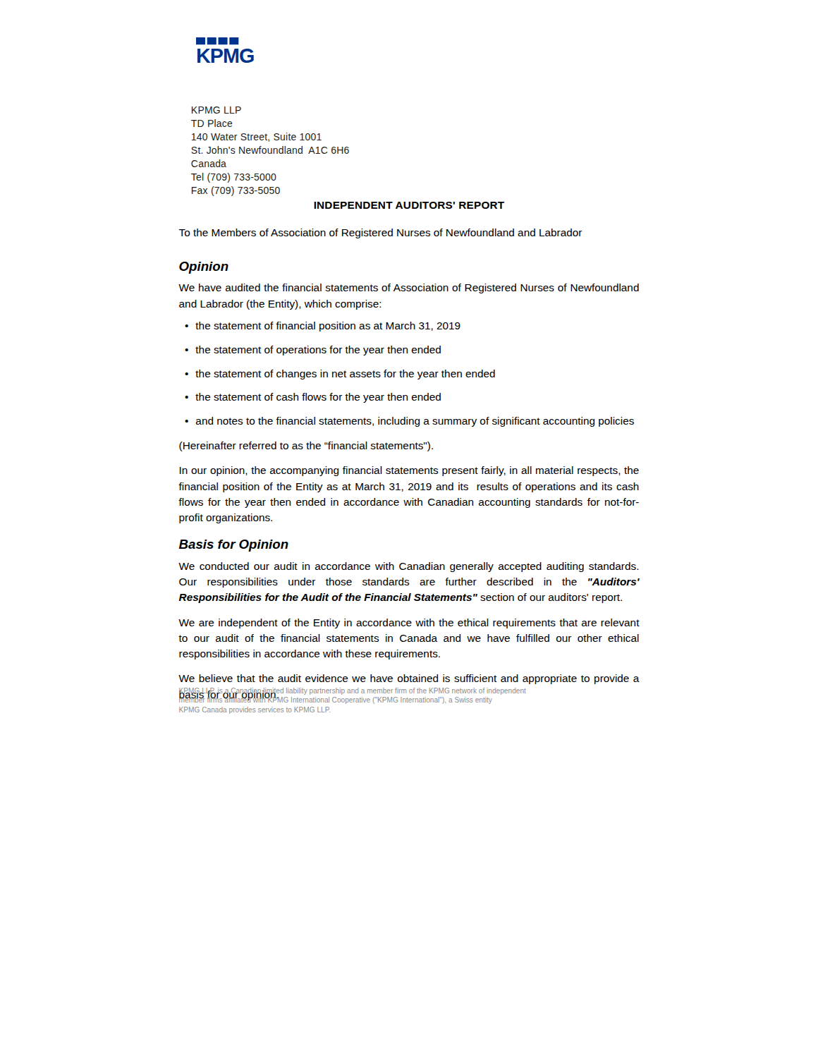KPMG
KPMG LLP
TD Place
140 Water Street, Suite 1001
St. John's Newfoundland A1C 6H6
Canada
Tel (709) 733-5000
Fax (709) 733-5050
INDEPENDENT AUDITORS' REPORT
To the Members of Association of Registered Nurses of Newfoundland and Labrador
Opinion
We have audited the financial statements of Association of Registered Nurses of Newfoundland and Labrador (the Entity), which comprise:
the statement of financial position as at March 31, 2019
the statement of operations for the year then ended
the statement of changes in net assets for the year then ended
the statement of cash flows for the year then ended
and notes to the financial statements, including a summary of significant accounting policies
(Hereinafter referred to as the “financial statements").
In our opinion, the accompanying financial statements present fairly, in all material respects, the financial position of the Entity as at March 31, 2019 and its results of operations and its cash flows for the year then ended in accordance with Canadian accounting standards for not-for-profit organizations.
Basis for Opinion
We conducted our audit in accordance with Canadian generally accepted auditing standards. Our responsibilities under those standards are further described in the "Auditors' Responsibilities for the Audit of the Financial Statements" section of our auditors' report.
We are independent of the Entity in accordance with the ethical requirements that are relevant to our audit of the financial statements in Canada and we have fulfilled our other ethical responsibilities in accordance with these requirements.
We believe that the audit evidence we have obtained is sufficient and appropriate to provide a basis for our opinion.
KPMG LLP, is a Canadian limited liability partnership and a member firm of the KPMG network of independent
member firms affiliated with KPMG International Cooperative ("KPMG International"), a Swiss entity
KPMG Canada provides services to KPMG LLP.